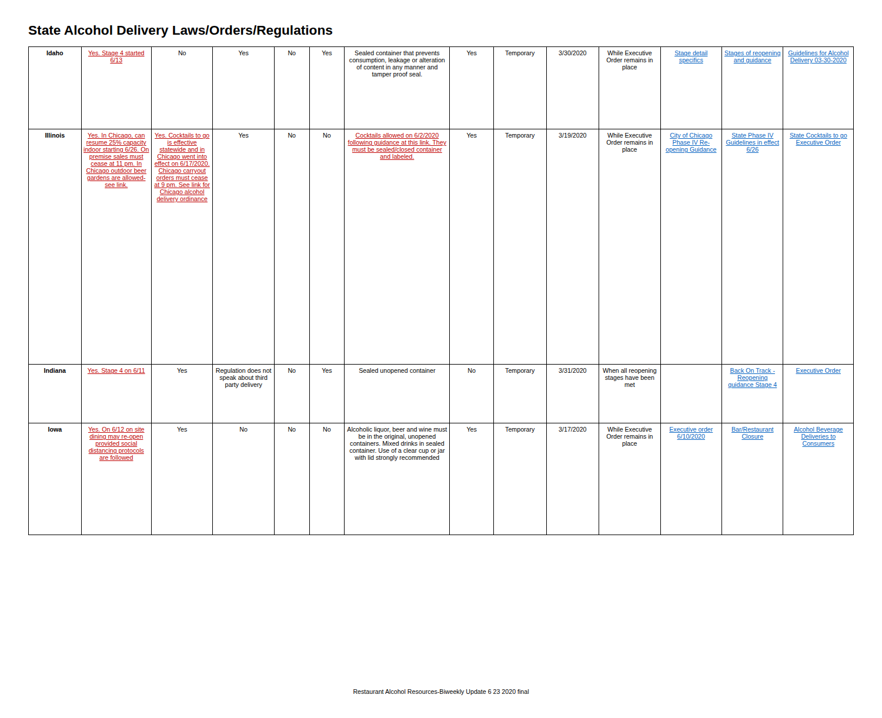State Alcohol Delivery Laws/Orders/Regulations
| Idaho | Yes. Stage 4 started 6/13 | No | Yes | No | Yes | Sealed container that prevents consumption, leakage or alteration of content in any manner and tamper proof seal. | Yes | Temporary | 3/30/2020 | While Executive Order remains in place | Stage detail specifics | Stages of reopening and guidance | Guidelines for Alcohol Delivery 03-30-2020 |
| Illinois | Yes. In Chicago, can resume 25% capacity indoor starting 6/26. On premise sales must cease at 11 pm. In Chicago outdoor beer gardens are allowed- see link. | Yes. Cocktails to go is effective statewide and in Chicago went into effect on 6/17/2020. Chicago carryout orders must cease at 9 pm. See link for Chicago alcohol delivery ordinance | Yes | No | No | Cocktails allowed on 6/2/2020 following guidance at this link. They must be sealed/closed container and labeled. | Yes | Temporary | 3/19/2020 | While Executive Order remains in place | City of Chicago Phase IV Re-opening Guidance | State Phase IV Guidelines in effect 6/26 | State Cocktails to go Executive Order |
| Indiana | Yes. Stage 4 on 6/11 | Yes | Regulation does not speak about third party delivery | No | Yes | Sealed unopened container | No | Temporary | 3/31/2020 | When all reopening stages have been met | | Back On Track - Reopening guidance Stage 4 | Executive Order |
| Iowa | Yes. On 6/12 on site dining may re-open provided social distancing protocols are followed | Yes | No | No | No | Alcoholic liquor, beer and wine must be in the original, unopened containers. Mixed drinks in sealed container. Use of a clear cup or jar with lid strongly recommended | Yes | Temporary | 3/17/2020 | While Executive Order remains in place | Executive order 6/10/2020 | Bar/Restaurant Closure | Alcohol Beverage Deliveries to Consumers |
Restaurant Alcohol Resources-Biweekly Update 6 23 2020 final